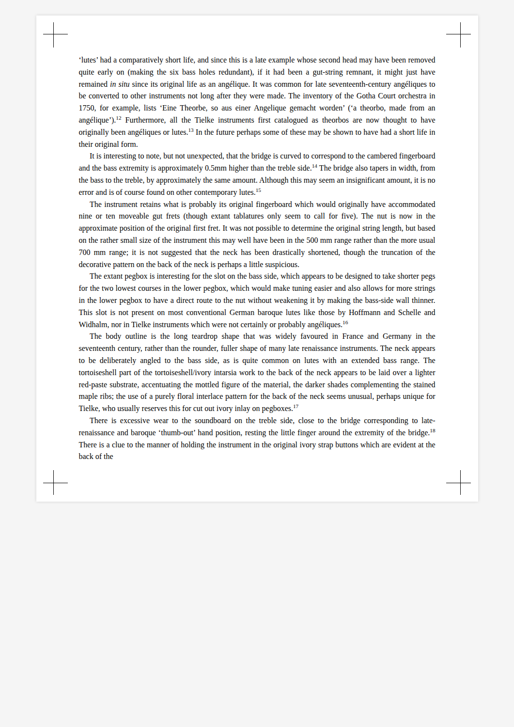‘lutes’ had a comparatively short life, and since this is a late example whose second head may have been removed quite early on (making the six bass holes redundant), if it had been a gut-string remnant, it might just have remained in situ since its original life as an angélique. It was common for late seventeenth-century angéliques to be converted to other instruments not long after they were made. The inventory of the Gotha Court orchestra in 1750, for example, lists ‘Eine Theorbe, so aus einer Angelique gemacht worden’ (‘a theorbo, made from an angélique’).12 Furthermore, all the Tielke instruments first catalogued as theorbos are now thought to have originally been angéliques or lutes.13 In the future perhaps some of these may be shown to have had a short life in their original form.
It is interesting to note, but not unexpected, that the bridge is curved to correspond to the cambered fingerboard and the bass extremity is approximately 0.5mm higher than the treble side.14 The bridge also tapers in width, from the bass to the treble, by approximately the same amount. Although this may seem an insignificant amount, it is no error and is of course found on other contemporary lutes.15
The instrument retains what is probably its original fingerboard which would originally have accommodated nine or ten moveable gut frets (though extant tablatures only seem to call for five). The nut is now in the approximate position of the original first fret. It was not possible to determine the original string length, but based on the rather small size of the instrument this may well have been in the 500 mm range rather than the more usual 700 mm range; it is not suggested that the neck has been drastically shortened, though the truncation of the decorative pattern on the back of the neck is perhaps a little suspicious.
The extant pegbox is interesting for the slot on the bass side, which appears to be designed to take shorter pegs for the two lowest courses in the lower pegbox, which would make tuning easier and also allows for more strings in the lower pegbox to have a direct route to the nut without weakening it by making the bass-side wall thinner. This slot is not present on most conventional German baroque lutes like those by Hoffmann and Schelle and Widhalm, nor in Tielke instruments which were not certainly or probably angéliques.16
The body outline is the long teardrop shape that was widely favoured in France and Germany in the seventeenth century, rather than the rounder, fuller shape of many late renaissance instruments. The neck appears to be deliberately angled to the bass side, as is quite common on lutes with an extended bass range. The tortoiseshell part of the tortoiseshell/ivory intarsia work to the back of the neck appears to be laid over a lighter red-paste substrate, accentuating the mottled figure of the material, the darker shades complementing the stained maple ribs; the use of a purely floral interlace pattern for the back of the neck seems unusual, perhaps unique for Tielke, who usually reserves this for cut out ivory inlay on pegboxes.17
There is excessive wear to the soundboard on the treble side, close to the bridge corresponding to late-renaissance and baroque ‘thumb-out’ hand position, resting the little finger around the extremity of the bridge.18 There is a clue to the manner of holding the instrument in the original ivory strap buttons which are evident at the back of the